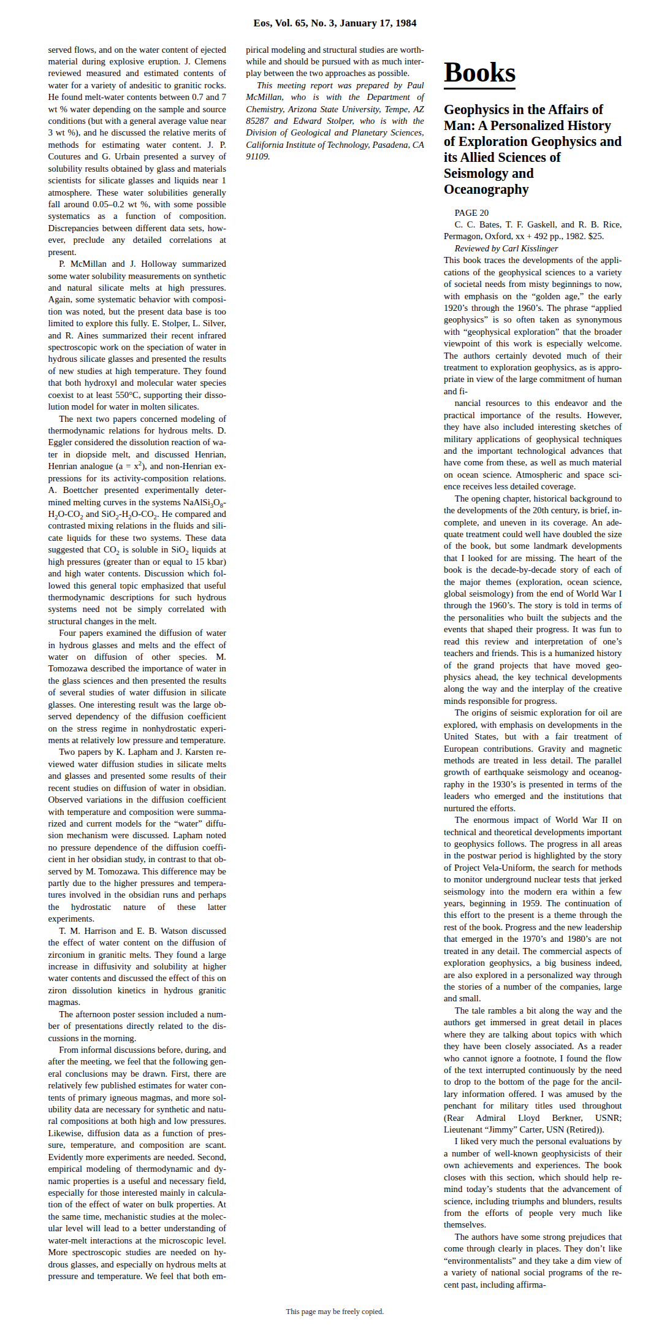Eos, Vol. 65, No. 3, January 17, 1984
served flows, and on the water content of ejected material during explosive eruption. J. Clemens reviewed measured and estimated contents of water for a variety of andesitic to granitic rocks. He found melt-water contents between 0.7 and 7 wt % water depending on the sample and source conditions (but with a general average value near 3 wt %), and he discussed the relative merits of methods for estimating water content. J. P. Coutures and G. Urbain presented a survey of solubility results obtained by glass and materials scientists for silicate glasses and liquids near 1 atmosphere. These water solubilities generally fall around 0.05–0.2 wt %, with some possible systematics as a function of composition. Discrepancies between different data sets, however, preclude any detailed correlations at present.
P. McMillan and J. Holloway summarized some water solubility measurements on synthetic and natural silicate melts at high pressures. Again, some systematic behavior with composition was noted, but the present data base is too limited to explore this fully. E. Stolper, L. Silver, and R. Aines summarized their recent infrared spectroscopic work on the speciation of water in hydrous silicate glasses and presented the results of new studies at high temperature. They found that both hydroxyl and molecular water species coexist to at least 550°C, supporting their dissolution model for water in molten silicates.
The next two papers concerned modeling of thermodynamic relations for hydrous melts. D. Eggler considered the dissolution reaction of water in diopside melt, and discussed Henrian, Henrian analogue (a = x2), and non-Henrian expressions for its activity-composition relations. A. Boettcher presented experimentally determined melting curves in the systems NaAlSi3O8-H2O-CO2 and SiO2-H2O-CO2. He compared and contrasted mixing relations in the fluids and silicate liquids for these two systems. These data suggested that CO2 is soluble in SiO2 liquids at high pressures (greater than or equal to 15 kbar) and high water contents. Discussion which followed this general topic emphasized that useful thermodynamic descriptions for such hydrous systems need not be simply correlated with structural changes in the melt.
Four papers examined the diffusion of water in hydrous glasses and melts and the effect of water on diffusion of other species. M. Tomozawa described the importance of water in the glass sciences and then presented the results of several studies of water diffusion in silicate glasses. One interesting result was the large observed dependency of the diffusion coefficient on the stress regime in nonhydrostatic experiments at relatively low pressure and temperature.
Two papers by K. Lapham and J. Karsten reviewed water diffusion studies in silicate melts and glasses and presented some results of their recent studies on diffusion of water in obsidian. Observed variations in the diffusion coefficient with temperature and composition were summarized and current models for the “water” diffusion mechanism were discussed. Lapham noted no pressure dependence of the diffusion coefficient in her obsidian study, in contrast to that observed by M. Tomozawa. This difference may be partly due to the higher pressures and temperatures involved in the obsidian runs and perhaps the hydrostatic nature of these latter experiments.
T. M. Harrison and E. B. Watson discussed the effect of water content on the diffusion of zirconium in granitic melts. They found a large increase in diffusivity and solubility at higher water contents and discussed the effect of this on ziron dissolution kinetics in hydrous granitic magmas.
The afternoon poster session included a number of presentations directly related to the discussions in the morning.
From informal discussions before, during, and after the meeting, we feel that the following general conclusions may be drawn. First, there are relatively few published estimates for water contents of primary igneous magmas, and more solubility data are necessary for synthetic and natural compositions at both high and low pressures. Likewise, diffusion data as a function of pressure, temperature, and composition are scant. Evidently more experiments are needed. Second, empirical modeling of thermodynamic and dynamic properties is a useful and necessary field, especially for those interested mainly in calculation of the effect of water on bulk properties. At the same time, mechanistic studies at the molecular level will lead to a better understanding of water-melt interactions at the microscopic level. More spectroscopic studies are needed on hydrous glasses, and especially on hydrous melts at pressure and temperature. We feel that both empirical modeling and structural studies are worthwhile and should be pursued with as much interplay between the two approaches as possible.
This meeting report was prepared by Paul McMillan, who is with the Department of Chemistry, Arizona State University, Tempe, AZ 85287 and Edward Stolper, who is with the Division of Geological and Planetary Sciences, California Institute of Technology, Pasadena, CA 91109.
Books
Geophysics in the Affairs of Man: A Personalized History of Exploration Geophysics and its Allied Sciences of Seismology and Oceanography
PAGE 20
C. C. Bates, T. F. Gaskell, and R. B. Rice, Permagon, Oxford, xx + 492 pp., 1982. $25.
Reviewed by Carl Kisslinger
This book traces the developments of the applications of the geophysical sciences to a variety of societal needs from misty beginnings to now, with emphasis on the “golden age,” the early 1920’s through the 1960’s. The phrase “applied geophysics” is so often taken as synonymous with “geophysical exploration” that the broader viewpoint of this work is especially welcome. The authors certainly devoted much of their treatment to exploration geophysics, as is appropriate in view of the large commitment of human and fi-
nancial resources to this endeavor and the practical importance of the results. However, they have also included interesting sketches of military applications of geophysical techniques and the important technological advances that have come from these, as well as much material on ocean science. Atmospheric and space science receives less detailed coverage.
The opening chapter, historical background to the developments of the 20th century, is brief, incomplete, and uneven in its coverage. An adequate treatment could well have doubled the size of the book, but some landmark developments that I looked for are missing. The heart of the book is the decade-by-decade story of each of the major themes (exploration, ocean science, global seismology) from the end of World War I through the 1960’s. The story is told in terms of the personalities who built the subjects and the events that shaped their progress. It was fun to read this review and interpretation of one’s teachers and friends. This is a humanized history of the grand projects that have moved geophysics ahead, the key technical developments along the way and the interplay of the creative minds responsible for progress.
The origins of seismic exploration for oil are explored, with emphasis on developments in the United States, but with a fair treatment of European contributions. Gravity and magnetic methods are treated in less detail. The parallel growth of earthquake seismology and oceanography in the 1930’s is presented in terms of the leaders who emerged and the institutions that nurtured the efforts.
The enormous impact of World War II on technical and theoretical developments important to geophysics follows. The progress in all areas in the postwar period is highlighted by the story of Project Vela-Uniform, the search for methods to monitor underground nuclear tests that jerked seismology into the modern era within a few years, beginning in 1959. The continuation of this effort to the present is a theme through the rest of the book. Progress and the new leadership that emerged in the 1970’s and 1980’s are not treated in any detail. The commercial aspects of exploration geophysics, a big business indeed, are also explored in a personalized way through the stories of a number of the companies, large and small.
The tale rambles a bit along the way and the authors get immersed in great detail in places where they are talking about topics with which they have been closely associated. As a reader who cannot ignore a footnote, I found the flow of the text interrupted continuously by the need to drop to the bottom of the page for the ancillary information offered. I was amused by the penchant for military titles used throughout (Rear Admiral Lloyd Berkner, USNR; Lieutenant “Jimmy” Carter, USN (Retired)).
I liked very much the personal evaluations by a number of well-known geophysicists of their own achievements and experiences. The book closes with this section, which should help remind today’s students that the advancement of science, including triumphs and blunders, results from the efforts of people very much like themselves.
The authors have some strong prejudices that come through clearly in places. They don’t like “environmentalists” and they take a dim view of a variety of national social programs of the recent past, including affirma-
This page may be freely copied.